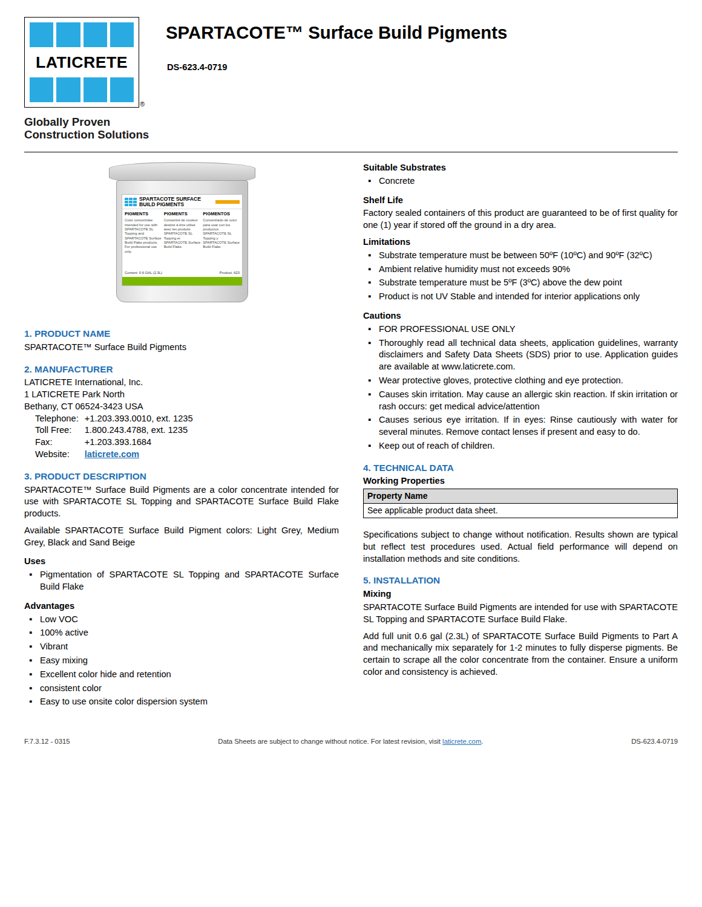LATICRETE
®
Globally Proven
Construction Solutions
SPARTACOTE™ Surface Build Pigments
DS-623.4-0719
SPARTACOTE SURFACE
BUILD PIGMENTS
PIGMENTS
Color concentrate intended for use with SPARTACOTE SL Topping and SPARTACOTE Surface Build Flake products. For professional use only.
PIGMENTS
Concentré de couleur destiné à être utilisé avec les produits SPARTACOTE SL Topping et SPARTACOTE Surface Build Flake.
PIGMENTOS
Concentrado de color para usar con los productos SPARTACOTE SL Topping y SPARTACOTE Surface Build Flake.
Content: 0.6 GAL (2.3L) Product: 623
1. PRODUCT NAME
SPARTACOTE™ Surface Build Pigments
2. MANUFACTURER
LATICRETE International, Inc.
1 LATICRETE Park North
Bethany, CT 06524-3423 USA
| Telephone: | +1.203.393.0010, ext. 1235 |
| Toll Free: | 1.800.243.4788, ext. 1235 |
| Fax: | +1.203.393.1684 |
| Website: | laticrete.com |
3. PRODUCT DESCRIPTION
SPARTACOTE™ Surface Build Pigments are a color concentrate intended for use with SPARTACOTE SL Topping and SPARTACOTE Surface Build Flake products.
Available SPARTACOTE Surface Build Pigment colors: Light Grey, Medium Grey, Black and Sand Beige
Uses
Pigmentation of SPARTACOTE SL Topping and SPARTACOTE Surface Build Flake
Advantages
Low VOC
100% active
Vibrant
Easy mixing
Excellent color hide and retention
consistent color
Easy to use onsite color dispersion system
Suitable Substrates
Concrete
Shelf Life
Factory sealed containers of this product are guaranteed to be of first quality for one (1) year if stored off the ground in a dry area.
Limitations
Substrate temperature must be between 50ºF (10ºC) and 90ºF (32ºC)
Ambient relative humidity must not exceeds 90%
Substrate temperature must be 5ºF (3ºC) above the dew point
Product is not UV Stable and intended for interior applications only
Cautions
FOR PROFESSIONAL USE ONLY
Thoroughly read all technical data sheets, application guidelines, warranty disclaimers and Safety Data Sheets (SDS) prior to use. Application guides are available at www.laticrete.com.
Wear protective gloves, protective clothing and eye protection.
Causes skin irritation. May cause an allergic skin reaction. If skin irritation or rash occurs: get medical advice/attention
Causes serious eye irritation. If in eyes: Rinse cautiously with water for several minutes. Remove contact lenses if present and easy to do.
Keep out of reach of children.
4. TECHNICAL DATA
Working Properties
| Property Name |
| --- |
| See applicable product data sheet. |
Specifications subject to change without notification. Results shown are typical but reflect test procedures used. Actual field performance will depend on installation methods and site conditions.
5. INSTALLATION
Mixing
SPARTACOTE Surface Build Pigments are intended for use with SPARTACOTE SL Topping and SPARTACOTE Surface Build Flake.
Add full unit 0.6 gal (2.3L) of SPARTACOTE Surface Build Pigments to Part A and mechanically mix separately for 1-2 minutes to fully disperse pigments. Be certain to scrape all the color concentrate from the container. Ensure a uniform color and consistency is achieved.
F.7.3.12 - 0315
Data Sheets are subject to change without notice. For latest revision, visit laticrete.com.
DS-623.4-0719